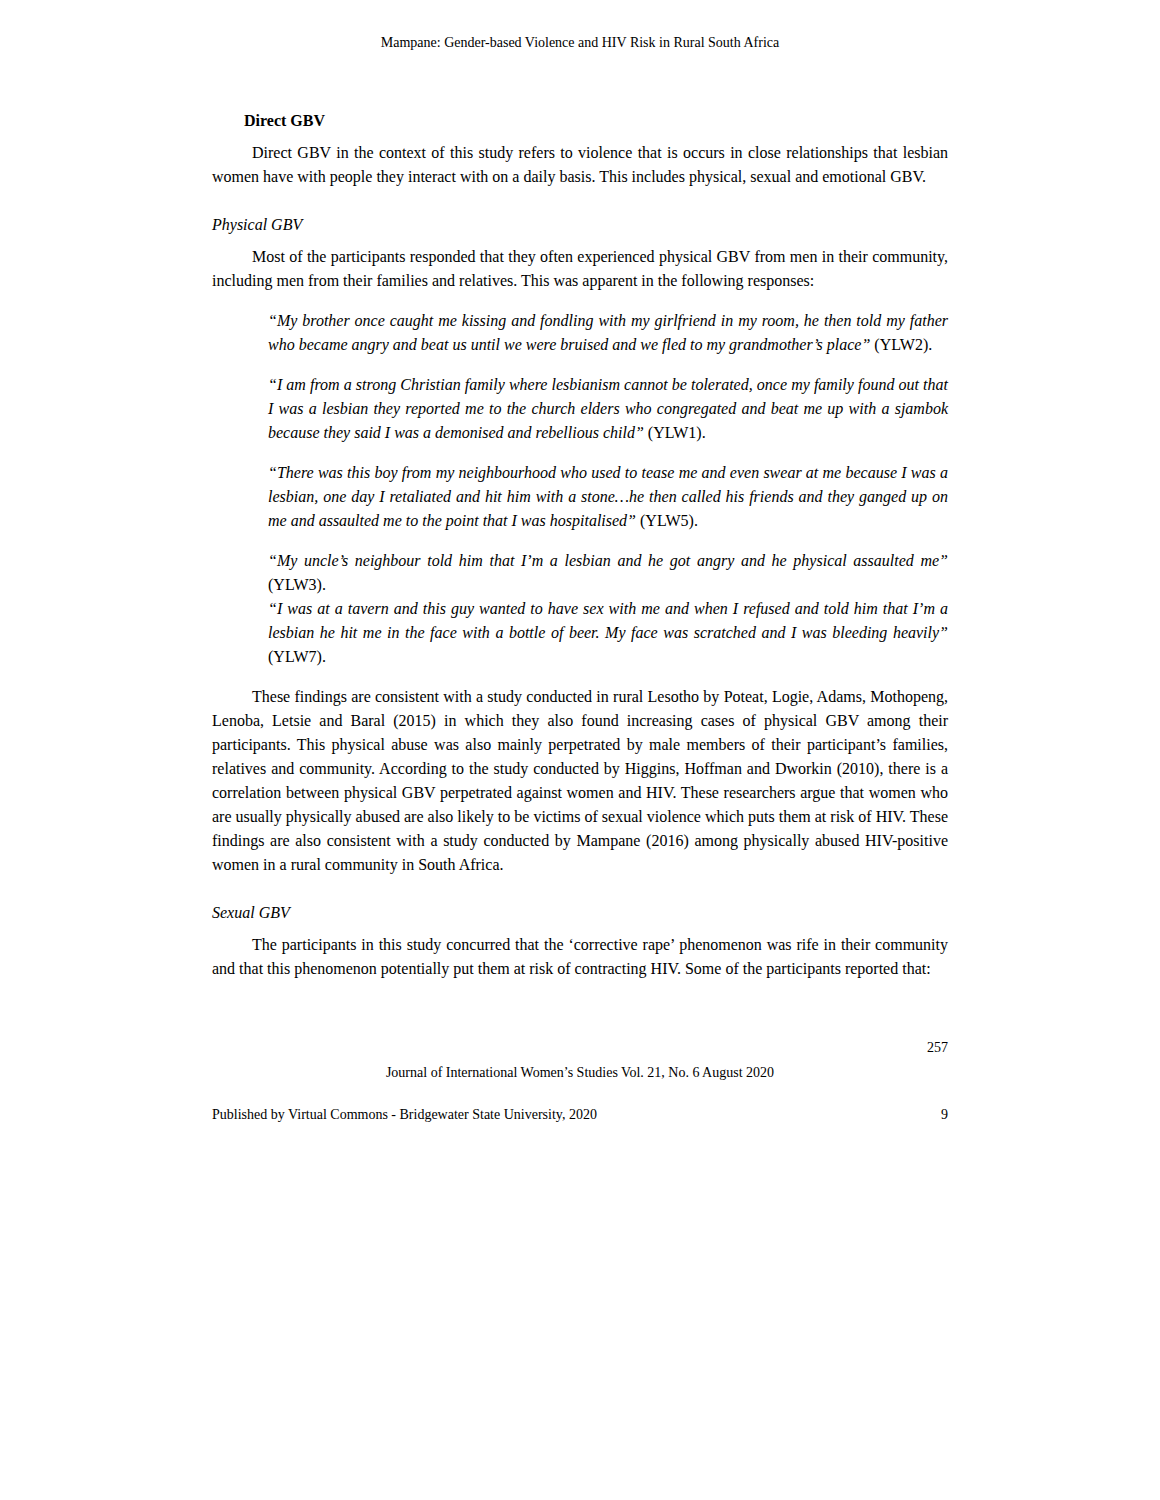Mampane: Gender-based Violence and HIV Risk in Rural South Africa
Direct GBV
Direct GBV in the context of this study refers to violence that is occurs in close relationships that lesbian women have with people they interact with on a daily basis. This includes physical, sexual and emotional GBV.
Physical GBV
Most of the participants responded that they often experienced physical GBV from men in their community, including men from their families and relatives. This was apparent in the following responses:
“My brother once caught me kissing and fondling with my girlfriend in my room, he then told my father who became angry and beat us until we were bruised and we fled to my grandmother’s place” (YLW2).
“I am from a strong Christian family where lesbianism cannot be tolerated, once my family found out that I was a lesbian they reported me to the church elders who congregated and beat me up with a sjambok because they said I was a demonised and rebellious child” (YLW1).
“There was this boy from my neighbourhood who used to tease me and even swear at me because I was a lesbian, one day I retaliated and hit him with a stone…he then called his friends and they ganged up on me and assaulted me to the point that I was hospitalised” (YLW5).
“My uncle’s neighbour told him that I’m a lesbian and he got angry and he physical assaulted me” (YLW3).
“I was at a tavern and this guy wanted to have sex with me and when I refused and told him that I’m a lesbian he hit me in the face with a bottle of beer. My face was scratched and I was bleeding heavily” (YLW7).
These findings are consistent with a study conducted in rural Lesotho by Poteat, Logie, Adams, Mothopeng, Lenoba, Letsie and Baral (2015) in which they also found increasing cases of physical GBV among their participants. This physical abuse was also mainly perpetrated by male members of their participant’s families, relatives and community. According to the study conducted by Higgins, Hoffman and Dworkin (2010), there is a correlation between physical GBV perpetrated against women and HIV. These researchers argue that women who are usually physically abused are also likely to be victims of sexual violence which puts them at risk of HIV. These findings are also consistent with a study conducted by Mampane (2016) among physically abused HIV-positive women in a rural community in South Africa.
Sexual GBV
The participants in this study concurred that the ‘corrective rape’ phenomenon was rife in their community and that this phenomenon potentially put them at risk of contracting HIV. Some of the participants reported that:
257
Journal of International Women’s Studies Vol. 21, No. 6 August 2020
Published by Virtual Commons - Bridgewater State University, 2020 9